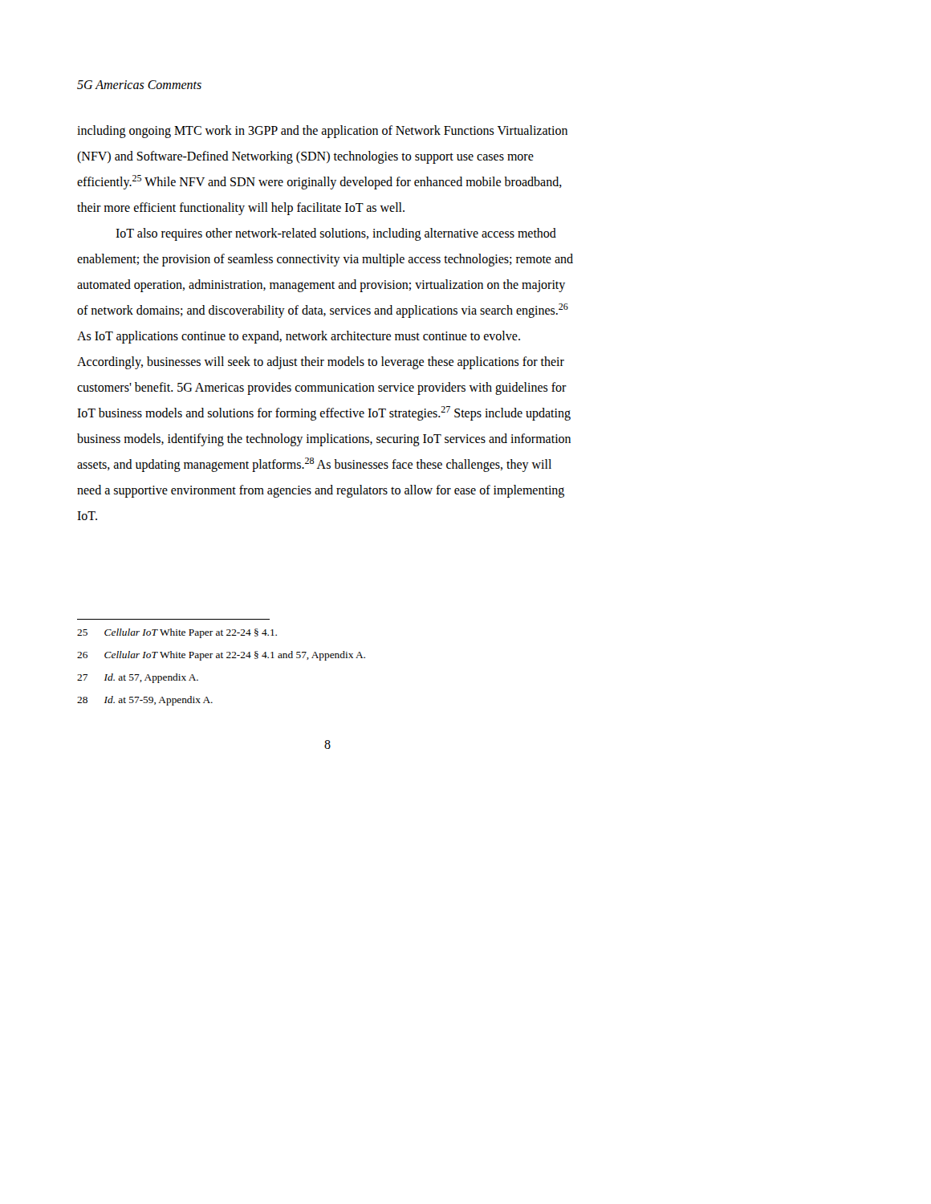5G Americas Comments
including ongoing MTC work in 3GPP and the application of Network Functions Virtualization (NFV) and Software-Defined Networking (SDN) technologies to support use cases more efficiently.25 While NFV and SDN were originally developed for enhanced mobile broadband, their more efficient functionality will help facilitate IoT as well.
IoT also requires other network-related solutions, including alternative access method enablement; the provision of seamless connectivity via multiple access technologies; remote and automated operation, administration, management and provision; virtualization on the majority of network domains; and discoverability of data, services and applications via search engines.26 As IoT applications continue to expand, network architecture must continue to evolve. Accordingly, businesses will seek to adjust their models to leverage these applications for their customers' benefit. 5G Americas provides communication service providers with guidelines for IoT business models and solutions for forming effective IoT strategies.27 Steps include updating business models, identifying the technology implications, securing IoT services and information assets, and updating management platforms.28 As businesses face these challenges, they will need a supportive environment from agencies and regulators to allow for ease of implementing IoT.
25 Cellular IoT White Paper at 22-24 § 4.1.
26 Cellular IoT White Paper at 22-24 § 4.1 and 57, Appendix A.
27 Id. at 57, Appendix A.
28 Id. at 57-59, Appendix A.
8